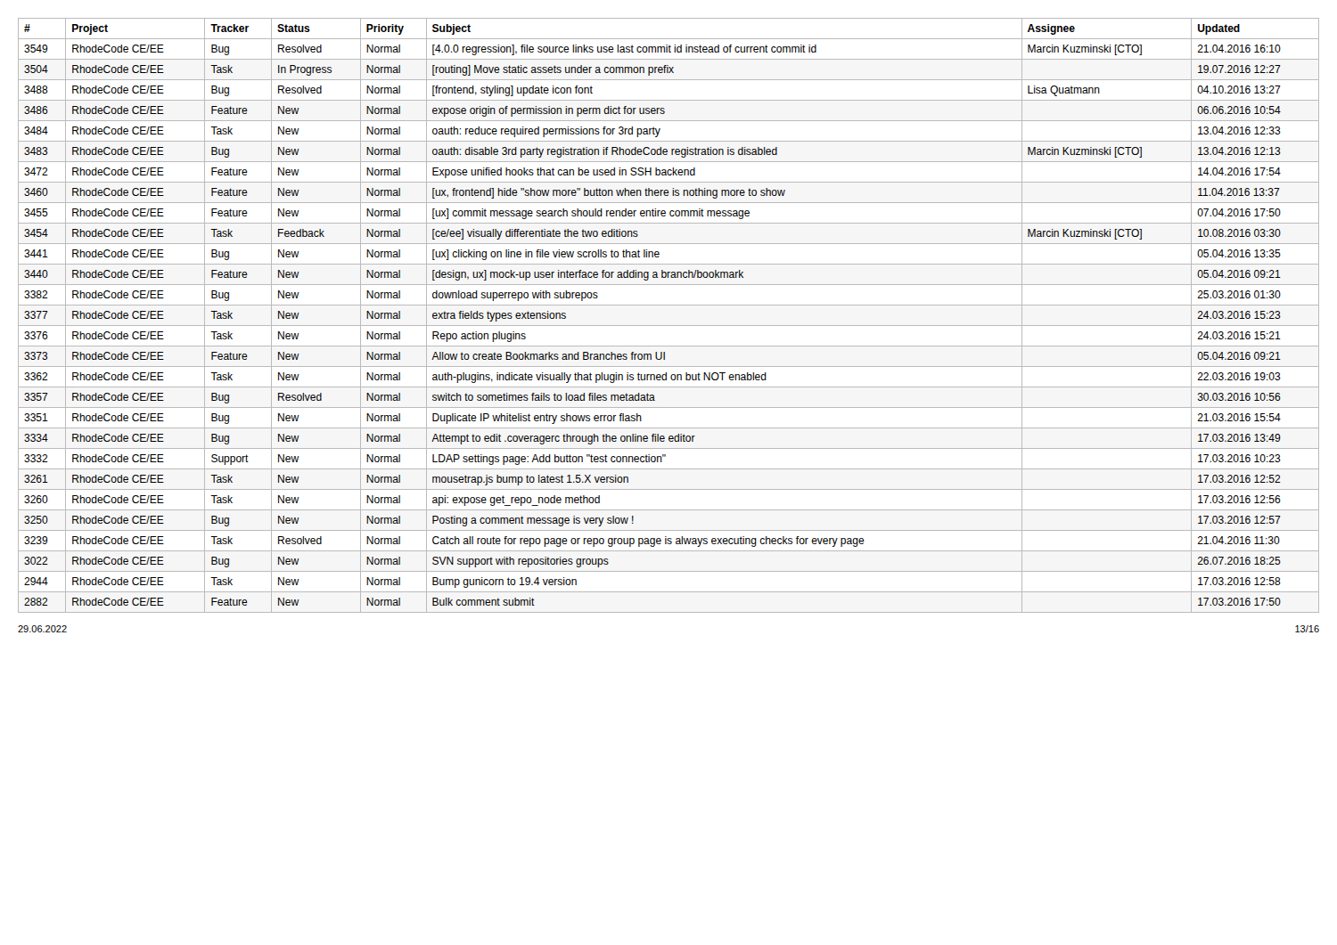| # | Project | Tracker | Status | Priority | Subject | Assignee | Updated |
| --- | --- | --- | --- | --- | --- | --- | --- |
| 3549 | RhodeCode CE/EE | Bug | Resolved | Normal | [4.0.0 regression], file source links use last commit id instead of current commit id | Marcin Kuzminski [CTO] | 21.04.2016 16:10 |
| 3504 | RhodeCode CE/EE | Task | In Progress | Normal | [routing] Move static assets under a common prefix | | 19.07.2016 12:27 |
| 3488 | RhodeCode CE/EE | Bug | Resolved | Normal | [frontend, styling] update icon font | Lisa Quatmann | 04.10.2016 13:27 |
| 3486 | RhodeCode CE/EE | Feature | New | Normal | expose origin of permission in perm dict for users | | 06.06.2016 10:54 |
| 3484 | RhodeCode CE/EE | Task | New | Normal | oauth: reduce required permissions for 3rd party | | 13.04.2016 12:33 |
| 3483 | RhodeCode CE/EE | Bug | New | Normal | oauth: disable 3rd party registration if RhodeCode registration is disabled | Marcin Kuzminski [CTO] | 13.04.2016 12:13 |
| 3472 | RhodeCode CE/EE | Feature | New | Normal | Expose unified hooks that can be used in SSH backend | | 14.04.2016 17:54 |
| 3460 | RhodeCode CE/EE | Feature | New | Normal | [ux, frontend] hide "show more" button when there is nothing more to show | | 11.04.2016 13:37 |
| 3455 | RhodeCode CE/EE | Feature | New | Normal | [ux] commit message search should render entire commit message | | 07.04.2016 17:50 |
| 3454 | RhodeCode CE/EE | Task | Feedback | Normal | [ce/ee] visually differentiate the two editions | Marcin Kuzminski [CTO] | 10.08.2016 03:30 |
| 3441 | RhodeCode CE/EE | Bug | New | Normal | [ux] clicking on line in file view scrolls to that line | | 05.04.2016 13:35 |
| 3440 | RhodeCode CE/EE | Feature | New | Normal | [design, ux] mock-up user interface for adding a branch/bookmark | | 05.04.2016 09:21 |
| 3382 | RhodeCode CE/EE | Bug | New | Normal | download superrepo with subrepos | | 25.03.2016 01:30 |
| 3377 | RhodeCode CE/EE | Task | New | Normal | extra fields types extensions | | 24.03.2016 15:23 |
| 3376 | RhodeCode CE/EE | Task | New | Normal | Repo action plugins | | 24.03.2016 15:21 |
| 3373 | RhodeCode CE/EE | Feature | New | Normal | Allow to create Bookmarks and Branches from UI | | 05.04.2016 09:21 |
| 3362 | RhodeCode CE/EE | Task | New | Normal | auth-plugins, indicate visually that plugin is turned on but NOT enabled | | 22.03.2016 19:03 |
| 3357 | RhodeCode CE/EE | Bug | Resolved | Normal | switch to sometimes fails to load files metadata | | 30.03.2016 10:56 |
| 3351 | RhodeCode CE/EE | Bug | New | Normal | Duplicate IP whitelist entry shows error flash | | 21.03.2016 15:54 |
| 3334 | RhodeCode CE/EE | Bug | New | Normal | Attempt to edit .coveragerc through the online file editor | | 17.03.2016 13:49 |
| 3332 | RhodeCode CE/EE | Support | New | Normal | LDAP settings page: Add button "test connection" | | 17.03.2016 10:23 |
| 3261 | RhodeCode CE/EE | Task | New | Normal | mousetrap.js bump to latest 1.5.X version | | 17.03.2016 12:52 |
| 3260 | RhodeCode CE/EE | Task | New | Normal | api: expose get_repo_node method | | 17.03.2016 12:56 |
| 3250 | RhodeCode CE/EE | Bug | New | Normal | Posting a comment message is very slow ! | | 17.03.2016 12:57 |
| 3239 | RhodeCode CE/EE | Task | Resolved | Normal | Catch all route for repo page or repo group page is always executing checks for every page | | 21.04.2016 11:30 |
| 3022 | RhodeCode CE/EE | Bug | New | Normal | SVN support with repositories groups | | 26.07.2016 18:25 |
| 2944 | RhodeCode CE/EE | Task | New | Normal | Bump gunicorn to 19.4 version | | 17.03.2016 12:58 |
| 2882 | RhodeCode CE/EE | Feature | New | Normal | Bulk comment submit | | 17.03.2016 17:50 |
29.06.2022 13/16